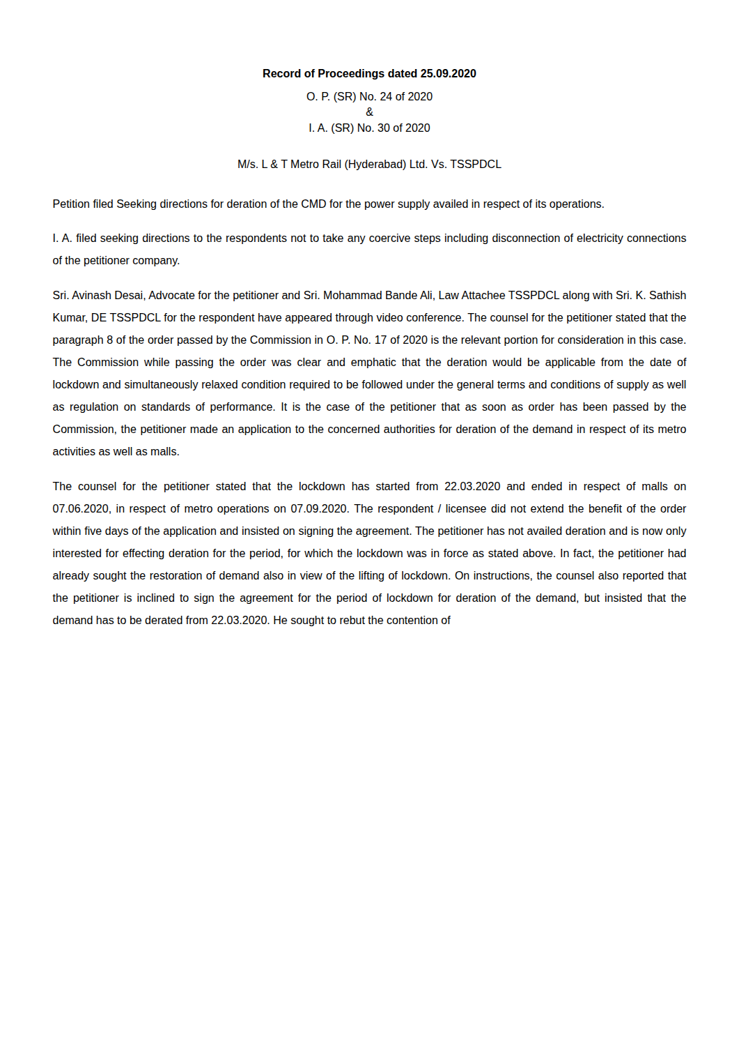Record of Proceedings dated 25.09.2020
O. P. (SR) No. 24 of 2020
&
I. A. (SR) No. 30 of 2020
M/s. L & T Metro Rail (Hyderabad) Ltd. Vs. TSSPDCL
Petition filed Seeking directions for deration of the CMD for the power supply availed in respect of its operations.
I. A. filed seeking directions to the respondents not to take any coercive steps including disconnection of electricity connections of the petitioner company.
Sri. Avinash Desai, Advocate for the petitioner and Sri. Mohammad Bande Ali, Law Attachee TSSPDCL along with Sri. K. Sathish Kumar, DE TSSPDCL for the respondent have appeared through video conference. The counsel for the petitioner stated that the paragraph 8 of the order passed by the Commission in O. P. No. 17 of 2020 is the relevant portion for consideration in this case. The Commission while passing the order was clear and emphatic that the deration would be applicable from the date of lockdown and simultaneously relaxed condition required to be followed under the general terms and conditions of supply as well as regulation on standards of performance. It is the case of the petitioner that as soon as order has been passed by the Commission, the petitioner made an application to the concerned authorities for deration of the demand in respect of its metro activities as well as malls.
The counsel for the petitioner stated that the lockdown has started from 22.03.2020 and ended in respect of malls on 07.06.2020, in respect of metro operations on 07.09.2020. The respondent / licensee did not extend the benefit of the order within five days of the application and insisted on signing the agreement. The petitioner has not availed deration and is now only interested for effecting deration for the period, for which the lockdown was in force as stated above. In fact, the petitioner had already sought the restoration of demand also in view of the lifting of lockdown. On instructions, the counsel also reported that the petitioner is inclined to sign the agreement for the period of lockdown for deration of the demand, but insisted that the demand has to be derated from 22.03.2020. He sought to rebut the contention of